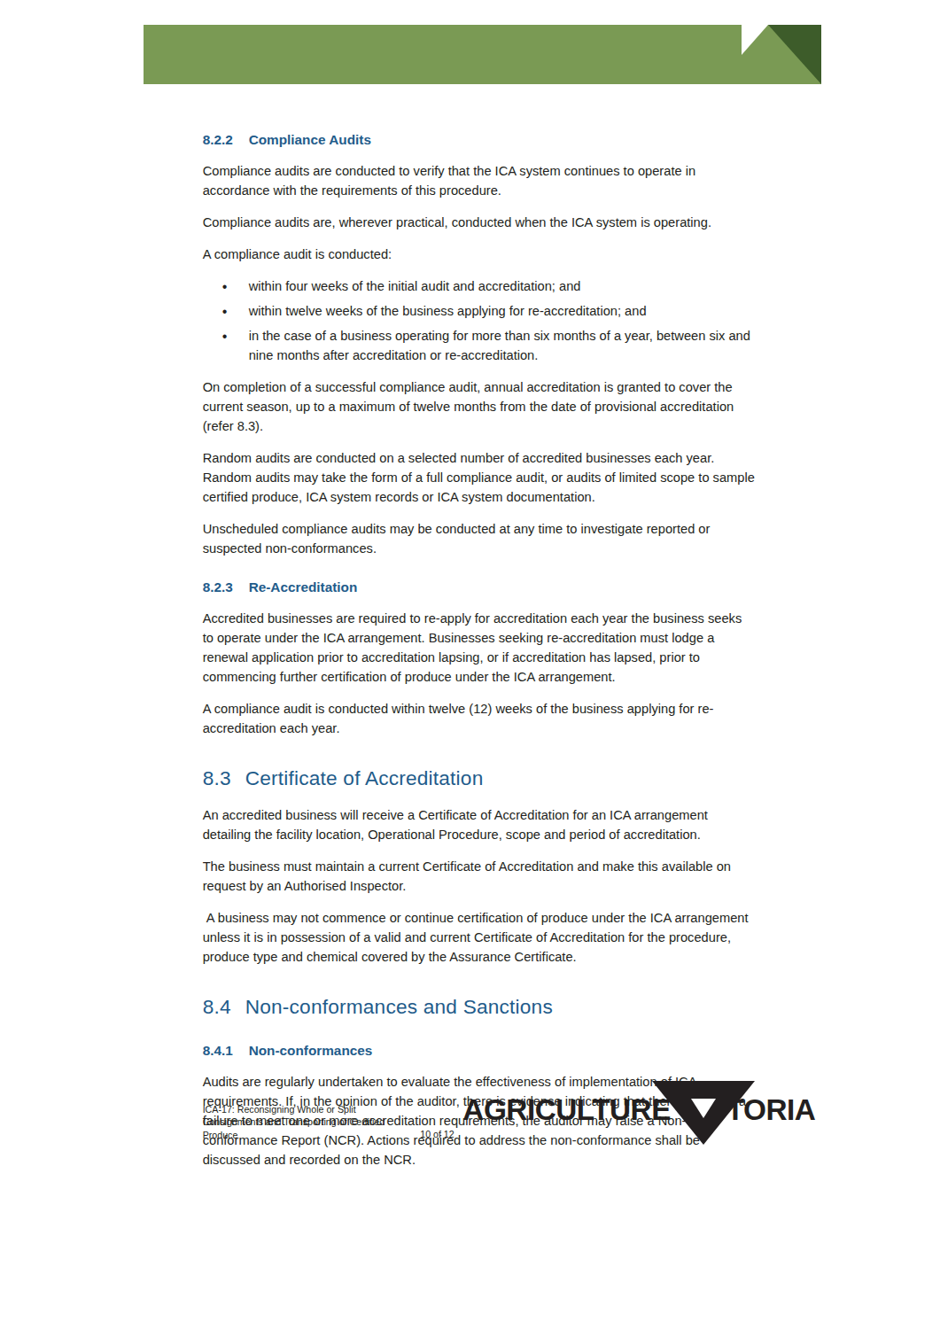8.2.2 Compliance Audits
Compliance audits are conducted to verify that the ICA system continues to operate in accordance with the requirements of this procedure.
Compliance audits are, wherever practical, conducted when the ICA system is operating.
A compliance audit is conducted:
within four weeks of the initial audit and accreditation; and
within twelve weeks of the business applying for re-accreditation; and
in the case of a business operating for more than six months of a year, between six and nine months after accreditation or re-accreditation.
On completion of a successful compliance audit, annual accreditation is granted to cover the current season, up to a maximum of twelve months from the date of provisional accreditation (refer 8.3).
Random audits are conducted on a selected number of accredited businesses each year. Random audits may take the form of a full compliance audit, or audits of limited scope to sample certified produce, ICA system records or ICA system documentation.
Unscheduled compliance audits may be conducted at any time to investigate reported or suspected non-conformances.
8.2.3 Re-Accreditation
Accredited businesses are required to re-apply for accreditation each year the business seeks to operate under the ICA arrangement. Businesses seeking re-accreditation must lodge a renewal application prior to accreditation lapsing, or if accreditation has lapsed, prior to commencing further certification of produce under the ICA arrangement.
A compliance audit is conducted within twelve (12) weeks of the business applying for re-accreditation each year.
8.3 Certificate of Accreditation
An accredited business will receive a Certificate of Accreditation for an ICA arrangement detailing the facility location, Operational Procedure, scope and period of accreditation.
The business must maintain a current Certificate of Accreditation and make this available on request by an Authorised Inspector.
A business may not commence or continue certification of produce under the ICA arrangement unless it is in possession of a valid and current Certificate of Accreditation for the procedure, produce type and chemical covered by the Assurance Certificate.
8.4 Non-conformances and Sanctions
8.4.1 Non-conformances
Audits are regularly undertaken to evaluate the effectiveness of implementation of ICA requirements. If, in the opinion of the auditor, there is evidence indicating that there has been a failure to meet one or more accreditation requirements, the auditor may raise a Non-conformance Report (NCR). Actions required to address the non-conformance shall be discussed and recorded on the NCR.
ICA-17: Reconsigning Whole or Split
Consignments and Transporting of Certified
Produce
10 of 12
AGRICULTURE VICTORIA